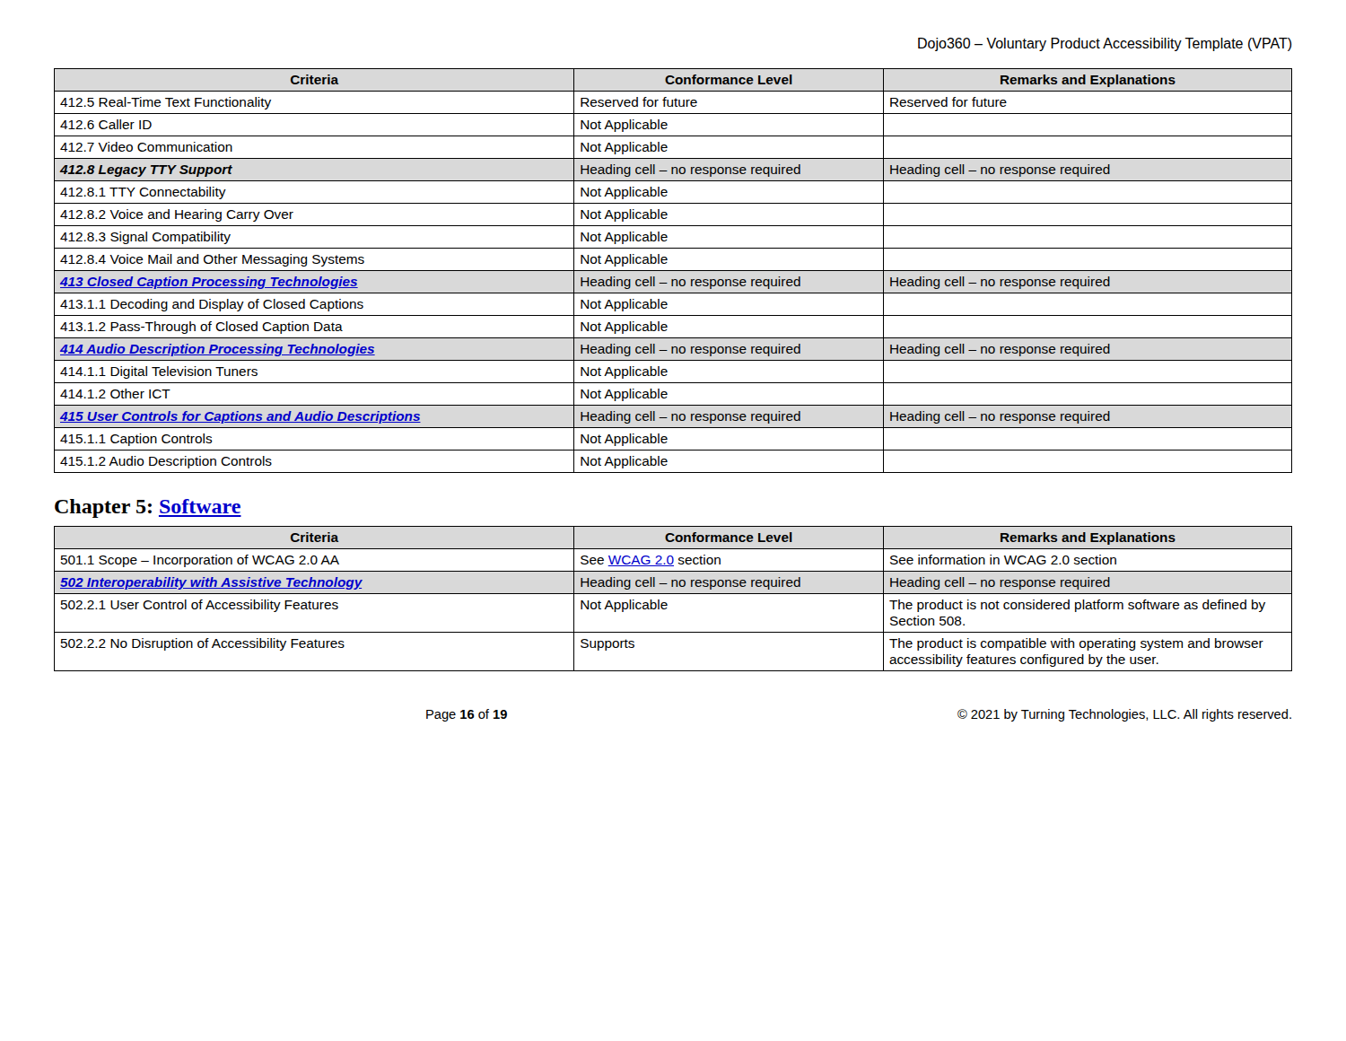Dojo360 – Voluntary Product Accessibility Template (VPAT)
| Criteria | Conformance Level | Remarks and Explanations |
| --- | --- | --- |
| 412.5 Real-Time Text Functionality | Reserved for future | Reserved for future |
| 412.6 Caller ID | Not Applicable | |
| 412.7 Video Communication | Not Applicable | |
| 412.8 Legacy TTY Support | Heading cell – no response required | Heading cell – no response required |
| 412.8.1 TTY Connectability | Not Applicable | |
| 412.8.2 Voice and Hearing Carry Over | Not Applicable | |
| 412.8.3 Signal Compatibility | Not Applicable | |
| 412.8.4 Voice Mail and Other Messaging Systems | Not Applicable | |
| 413 Closed Caption Processing Technologies | Heading cell – no response required | Heading cell – no response required |
| 413.1.1 Decoding and Display of Closed Captions | Not Applicable | |
| 413.1.2 Pass-Through of Closed Caption Data | Not Applicable | |
| 414 Audio Description Processing Technologies | Heading cell – no response required | Heading cell – no response required |
| 414.1.1 Digital Television Tuners | Not Applicable | |
| 414.1.2 Other ICT | Not Applicable | |
| 415 User Controls for Captions and Audio Descriptions | Heading cell – no response required | Heading cell – no response required |
| 415.1.1 Caption Controls | Not Applicable | |
| 415.1.2 Audio Description Controls | Not Applicable | |
Chapter 5: Software
| Criteria | Conformance Level | Remarks and Explanations |
| --- | --- | --- |
| 501.1 Scope – Incorporation of WCAG 2.0 AA | See WCAG 2.0 section | See information in WCAG 2.0 section |
| 502 Interoperability with Assistive Technology | Heading cell – no response required | Heading cell – no response required |
| 502.2.1 User Control of Accessibility Features | Not Applicable | The product is not considered platform software as defined by Section 508. |
| 502.2.2 No Disruption of Accessibility Features | Supports | The product is compatible with operating system and browser accessibility features configured by the user. |
Page 16 of 19
© 2021 by Turning Technologies, LLC. All rights reserved.